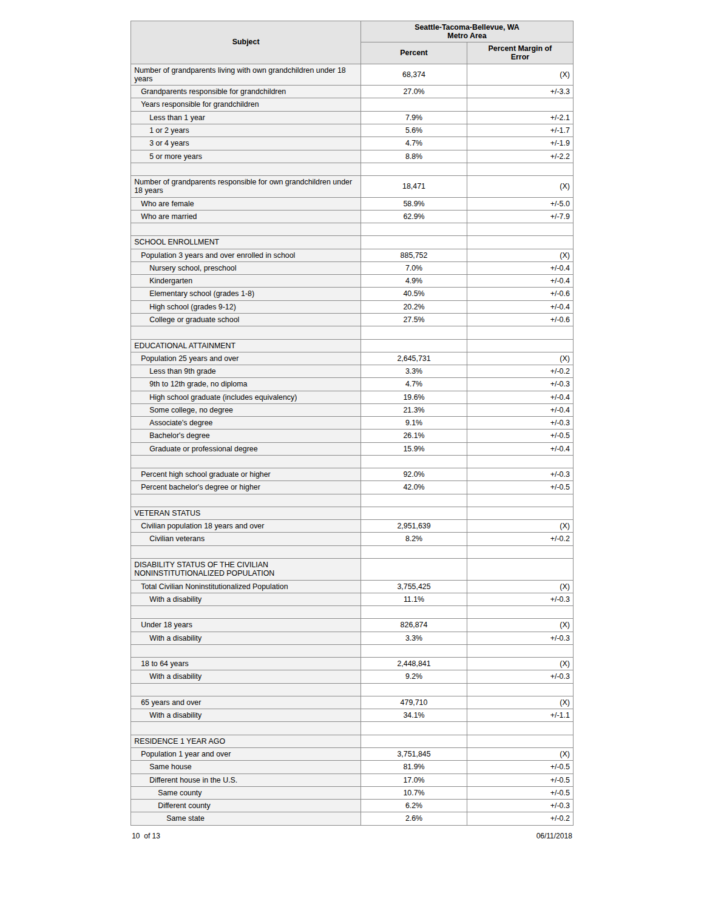| Subject | Seattle-Tacoma-Bellevue, WA Metro Area |
| --- | --- |
| Percent | Percent Margin of Error |
| Number of grandparents living with own grandchildren under 18 years | 68,374 | (X) |
| Grandparents responsible for grandchildren | 27.0% | +/-3.3 |
| Years responsible for grandchildren | | |
| Less than 1 year | 7.9% | +/-2.1 |
| 1 or 2 years | 5.6% | +/-1.7 |
| 3 or 4 years | 4.7% | +/-1.9 |
| 5 or more years | 8.8% | +/-2.2 |
| Number of grandparents responsible for own grandchildren under 18 years | 18,471 | (X) |
| Who are female | 58.9% | +/-5.0 |
| Who are married | 62.9% | +/-7.9 |
| SCHOOL ENROLLMENT | | |
| Population 3 years and over enrolled in school | 885,752 | (X) |
| Nursery school, preschool | 7.0% | +/-0.4 |
| Kindergarten | 4.9% | +/-0.4 |
| Elementary school (grades 1-8) | 40.5% | +/-0.6 |
| High school (grades 9-12) | 20.2% | +/-0.4 |
| College or graduate school | 27.5% | +/-0.6 |
| EDUCATIONAL ATTAINMENT | | |
| Population 25 years and over | 2,645,731 | (X) |
| Less than 9th grade | 3.3% | +/-0.2 |
| 9th to 12th grade, no diploma | 4.7% | +/-0.3 |
| High school graduate (includes equivalency) | 19.6% | +/-0.4 |
| Some college, no degree | 21.3% | +/-0.4 |
| Associate's degree | 9.1% | +/-0.3 |
| Bachelor's degree | 26.1% | +/-0.5 |
| Graduate or professional degree | 15.9% | +/-0.4 |
| Percent high school graduate or higher | 92.0% | +/-0.3 |
| Percent bachelor's degree or higher | 42.0% | +/-0.5 |
| VETERAN STATUS | | |
| Civilian population 18 years and over | 2,951,639 | (X) |
| Civilian veterans | 8.2% | +/-0.2 |
| DISABILITY STATUS OF THE CIVILIAN NONINSTITUTIONALIZED POPULATION | | |
| Total Civilian Noninstitutionalized Population | 3,755,425 | (X) |
| With a disability | 11.1% | +/-0.3 |
| Under 18 years | 826,874 | (X) |
| With a disability | 3.3% | +/-0.3 |
| 18 to 64 years | 2,448,841 | (X) |
| With a disability | 9.2% | +/-0.3 |
| 65 years and over | 479,710 | (X) |
| With a disability | 34.1% | +/-1.1 |
| RESIDENCE 1 YEAR AGO | | |
| Population 1 year and over | 3,751,845 | (X) |
| Same house | 81.9% | +/-0.5 |
| Different house in the U.S. | 17.0% | +/-0.5 |
| Same county | 10.7% | +/-0.5 |
| Different county | 6.2% | +/-0.3 |
| Same state | 2.6% | +/-0.2 |
10 of 13
06/11/2018